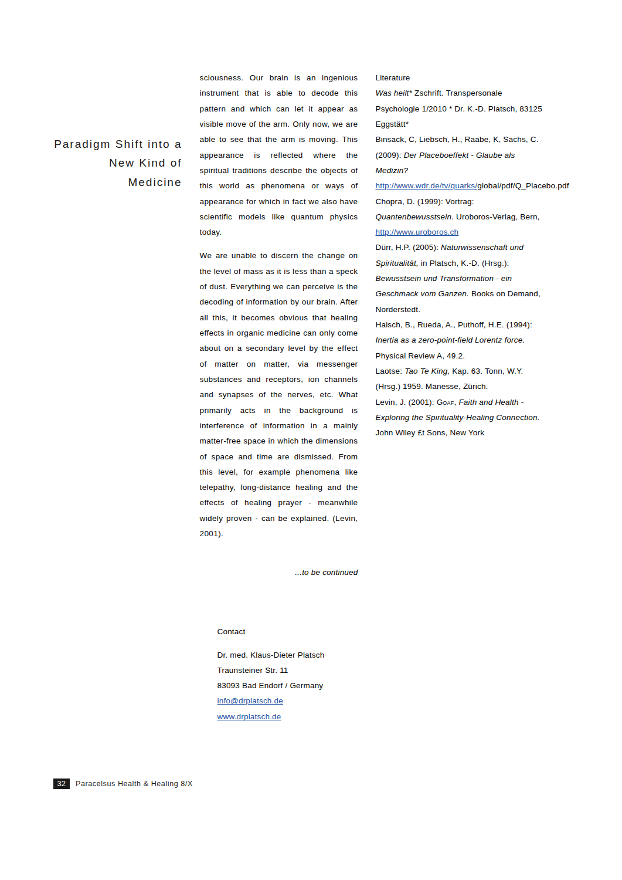Paradigm Shift into a New Kind of Medicine
sciousness. Our brain is an ingenious instrument that is able to decode this pattern and which can let it appear as visible move of the arm. Only now, we are able to see that the arm is moving. This appearance is reflected where the spiritual traditions describe the objects of this world as phenomena or ways of appearance for which in fact we also have scientific models like quantum physics today.
We are unable to discern the change on the level of mass as it is less than a speck of dust. Everything we can perceive is the decoding of information by our brain. After all this, it becomes obvious that healing effects in organic medicine can only come about on a secondary level by the effect of matter on matter, via messenger substances and receptors, ion channels and synapses of the nerves, etc. What primarily acts in the background is interference of information in a mainly matter-free space in which the dimensions of space and time are dismissed. From this level, for example phenomena like telepathy, long-distance healing and the effects of healing prayer - meanwhile widely proven - can be explained. (Levin, 2001).
...to be continued
Literature
Was heilt* Zschrift. Transpersonale Psychologie 1/2010 * Dr. K.-D. Platsch, 83125 Eggstätt*
Binsack, C, Liebsch, H., Raabe, K, Sachs, C. (2009): Der Placeboeffekt - Glaube als Medizin? http://www.wdr.de/tv/quarks/global/pdf/Q_Placebo.pdf
Chopra, D. (1999): Vortrag: Quantenbewusstsein. Uroboros-Verlag, Bern, http://www.uroboros.ch
Dürr, H.P. (2005): Naturwissenschaft und Spiritualität, in Platsch, K.-D. (Hrsg.): Bewusstsein und Transformation - ein Geschmack vom Ganzen. Books on Demand, Norderstedt.
Haisch, B., Rueda, A., Puthoff, H.E. (1994): Inertia as a zero-point-field Lorentz force. Physical Review A, 49.2.
Laotse: Tao Te King, Kap. 63. Tonn, W.Y. (Hrsg.) 1959. Manesse, Zürich.
Levin, J. (2001): Goaf, Faith and Health - Exploring the Spirituality-Healing Connection. John Wiley £t Sons, New York
Contact
Dr. med. Klaus-Dieter Platsch
Traunsteiner Str. 11
83093 Bad Endorf / Germany
info@drplatsch.de
www.drplatsch.de
32 Paracelsus Health & Healing 8/X